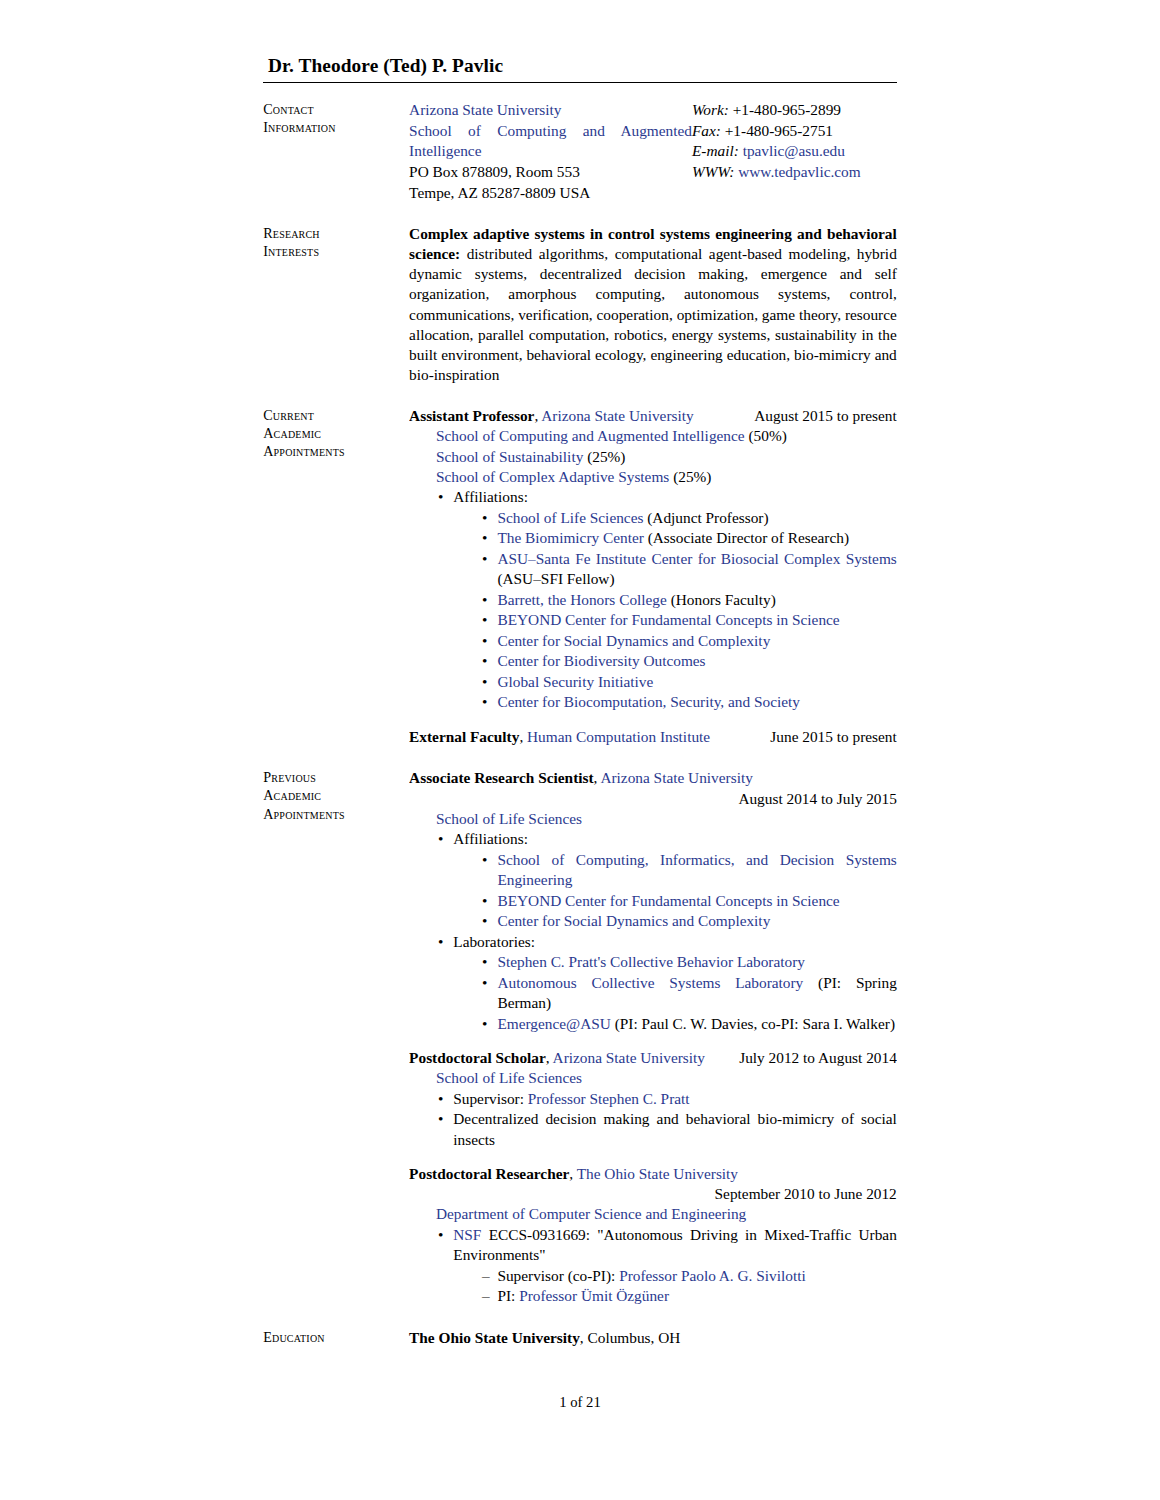Dr. Theodore (Ted) P. Pavlic
| Contact Information | / Arizona State University School of Computing and Augmented Intelligence PO Box 878809, Room 553 Tempe, AZ 85287-8809 USA / Work: +1-480-965-2899 Fax: +1-480-965-2751 E-mail: tpavlic@asu.edu WWW: www.tedpavlic.com / |
| Research Interests | Complex adaptive systems in control systems engineering and behavioral science: distributed algorithms, computational agent-based modeling, hybrid dynamic systems, decentralized decision making, emergence and self organization, amorphous computing, autonomous systems, control, communications, verification, cooperation, optimization, game theory, resource allocation, parallel computation, robotics, energy systems, sustainability in the built environment, behavioral ecology, engineering education, bio-mimicry and bio-inspiration |
| Current Academic Appointments | Assistant Professor , Arizona State University August 2015 to present School of Computing and Augmented Intelligence (50%) School of Sustainability (25%) School of Complex Adaptive Systems (25%) Affiliations: School of Life Sciences (Adjunct Professor) The Biomimicry Center (Associate Director of Research) ASU–Santa Fe Institute Center for Biosocial Complex Systems (ASU–SFI Fellow) Barrett, the Honors College (Honors Faculty) BEYOND Center for Fundamental Concepts in Science Center for Social Dynamics and Complexity Center for Biodiversity Outcomes Global Security Initiative Center for Biocomputation, Security, and Society External Faculty , Human Computation Institute June 2015 to present |
| Previous Academic Appointments | Associate Research Scientist , Arizona State University August 2014 to July 2015 School of Life Sciences Affiliations: School of Computing, Informatics, and Decision Systems Engineering BEYOND Center for Fundamental Concepts in Science Center for Social Dynamics and Complexity Laboratories: Stephen C. Pratt's Collective Behavior Laboratory Autonomous Collective Systems Laboratory (PI: Spring Berman) Emergence@ASU (PI: Paul C. W. Davies, co-PI: Sara I. Walker) Postdoctoral Scholar , Arizona State University July 2012 to August 2014 School of Life Sciences Supervisor: Professor Stephen C. Pratt Decentralized decision making and behavioral bio-mimicry of social insects Postdoctoral Researcher , The Ohio State University September 2010 to June 2012 Department of Computer Science and Engineering NSF ECCS-0931669: "Autonomous Driving in Mixed-Traffic Urban Environments" Supervisor (co-PI): Professor Paolo A. G. Sivilotti PI: Professor Ümit Özgüner |
| Education | The Ohio State University , Columbus, OH |
1 of 21